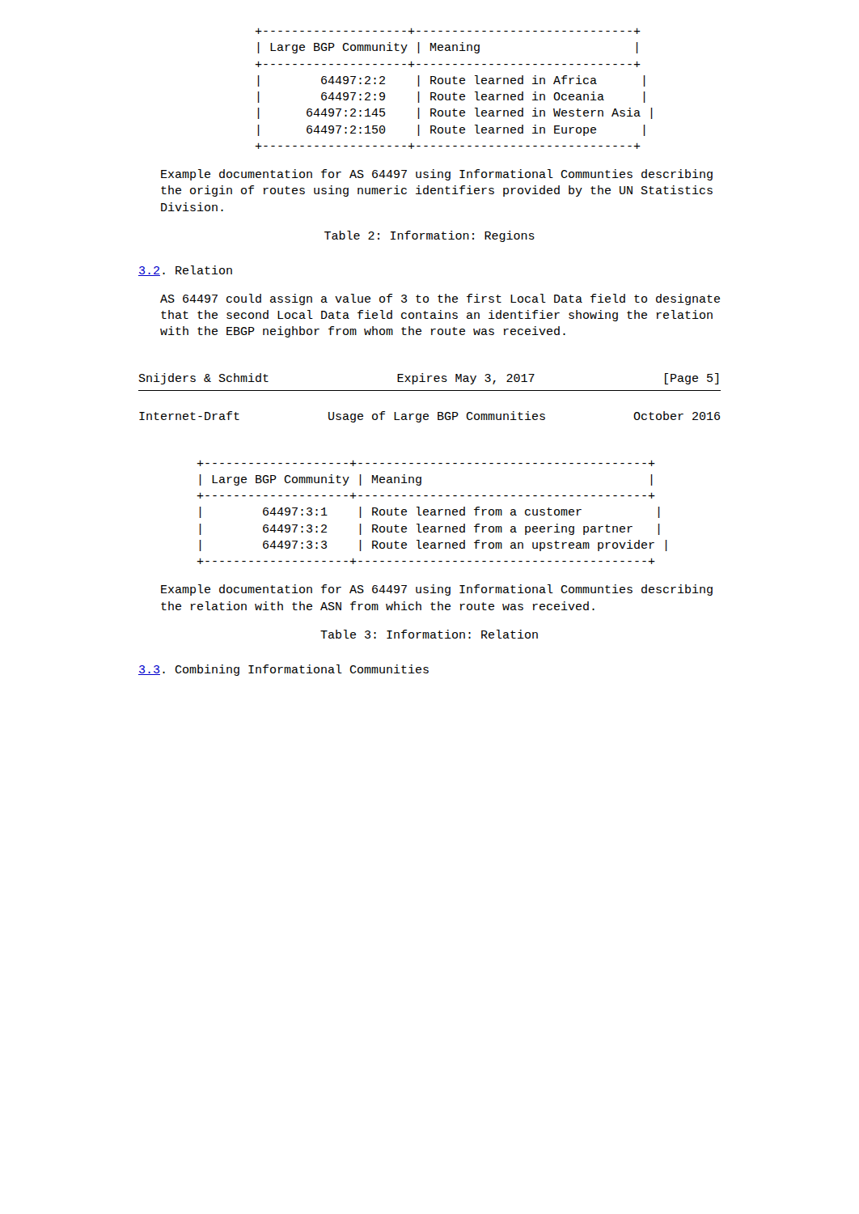+--------------------+------------------------------+
                | Large BGP Community | Meaning                     |
                +--------------------+------------------------------+
                |        64497:2:2    | Route learned in Africa      |
                |        64497:2:9    | Route learned in Oceania     |
                |      64497:2:145    | Route learned in Western Asia |
                |      64497:2:150    | Route learned in Europe      |
                +--------------------+------------------------------+
Example documentation for AS 64497 using Informational Communties describing the origin of routes using numeric identifiers provided by the UN Statistics Division.
Table 2: Information: Regions
3.2. Relation
AS 64497 could assign a value of 3 to the first Local Data field to designate that the second Local Data field contains an identifier showing the relation with the EBGP neighbor from whom the route was received.
Snijders & Schmidt Expires May 3, 2017 [Page 5]
Internet-Draft Usage of Large BGP Communities October 2016
        +--------------------+----------------------------------------+
        | Large BGP Community | Meaning                               |
        +--------------------+----------------------------------------+
        |        64497:3:1    | Route learned from a customer          |
        |        64497:3:2    | Route learned from a peering partner   |
        |        64497:3:3    | Route learned from an upstream provider |
        +--------------------+----------------------------------------+
Example documentation for AS 64497 using Informational Communties describing the relation with the ASN from which the route was received.
Table 3: Information: Relation
3.3. Combining Informational Communities